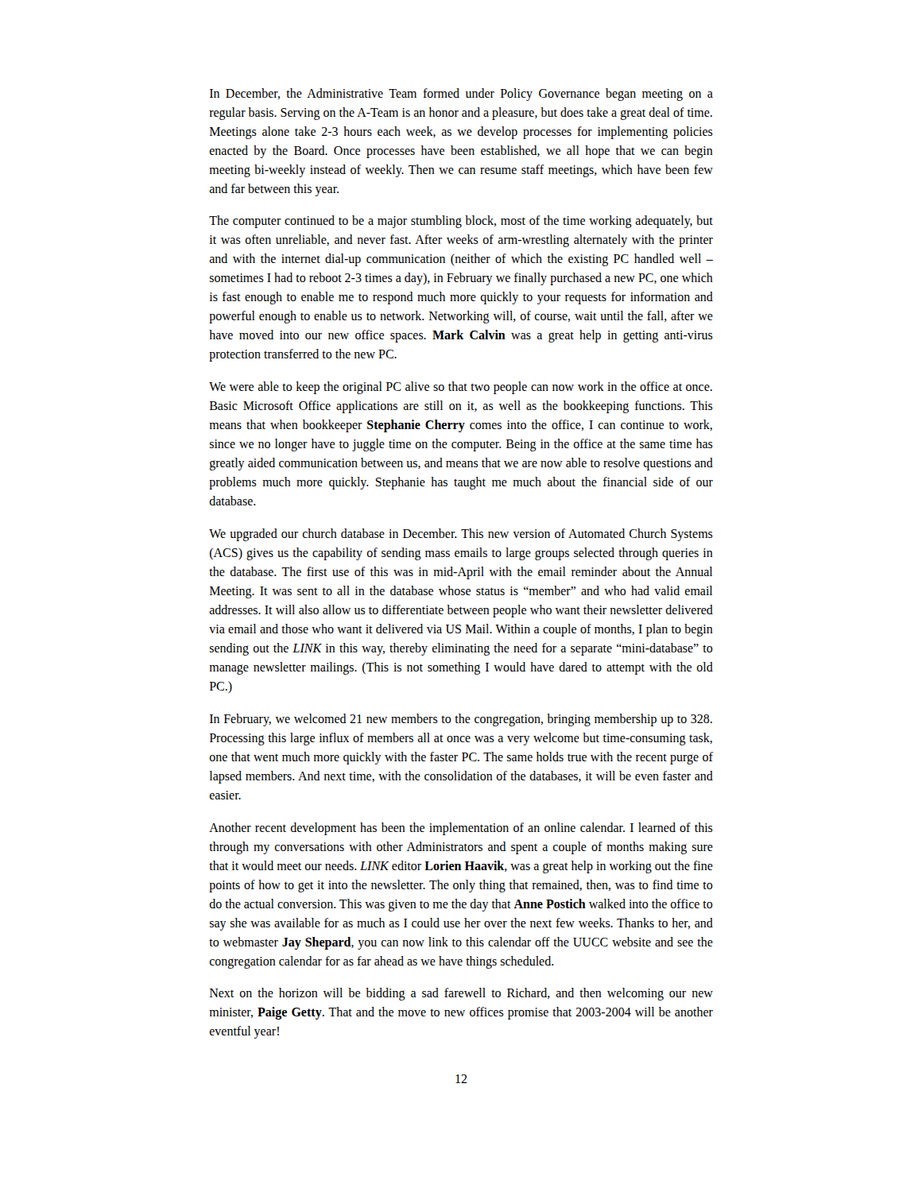In December, the Administrative Team formed under Policy Governance began meeting on a regular basis. Serving on the A-Team is an honor and a pleasure, but does take a great deal of time. Meetings alone take 2-3 hours each week, as we develop processes for implementing policies enacted by the Board. Once processes have been established, we all hope that we can begin meeting bi-weekly instead of weekly. Then we can resume staff meetings, which have been few and far between this year.
The computer continued to be a major stumbling block, most of the time working adequately, but it was often unreliable, and never fast. After weeks of arm-wrestling alternately with the printer and with the internet dial-up communication (neither of which the existing PC handled well – sometimes I had to reboot 2-3 times a day), in February we finally purchased a new PC, one which is fast enough to enable me to respond much more quickly to your requests for information and powerful enough to enable us to network. Networking will, of course, wait until the fall, after we have moved into our new office spaces. Mark Calvin was a great help in getting anti-virus protection transferred to the new PC.
We were able to keep the original PC alive so that two people can now work in the office at once. Basic Microsoft Office applications are still on it, as well as the bookkeeping functions. This means that when bookkeeper Stephanie Cherry comes into the office, I can continue to work, since we no longer have to juggle time on the computer. Being in the office at the same time has greatly aided communication between us, and means that we are now able to resolve questions and problems much more quickly. Stephanie has taught me much about the financial side of our database.
We upgraded our church database in December. This new version of Automated Church Systems (ACS) gives us the capability of sending mass emails to large groups selected through queries in the database. The first use of this was in mid-April with the email reminder about the Annual Meeting. It was sent to all in the database whose status is “member” and who had valid email addresses. It will also allow us to differentiate between people who want their newsletter delivered via email and those who want it delivered via US Mail. Within a couple of months, I plan to begin sending out the LINK in this way, thereby eliminating the need for a separate “mini-database” to manage newsletter mailings. (This is not something I would have dared to attempt with the old PC.)
In February, we welcomed 21 new members to the congregation, bringing membership up to 328. Processing this large influx of members all at once was a very welcome but time-consuming task, one that went much more quickly with the faster PC. The same holds true with the recent purge of lapsed members. And next time, with the consolidation of the databases, it will be even faster and easier.
Another recent development has been the implementation of an online calendar. I learned of this through my conversations with other Administrators and spent a couple of months making sure that it would meet our needs. LINK editor Lorien Haavik, was a great help in working out the fine points of how to get it into the newsletter. The only thing that remained, then, was to find time to do the actual conversion. This was given to me the day that Anne Postich walked into the office to say she was available for as much as I could use her over the next few weeks. Thanks to her, and to webmaster Jay Shepard, you can now link to this calendar off the UUCC website and see the congregation calendar for as far ahead as we have things scheduled.
Next on the horizon will be bidding a sad farewell to Richard, and then welcoming our new minister, Paige Getty. That and the move to new offices promise that 2003-2004 will be another eventful year!
12